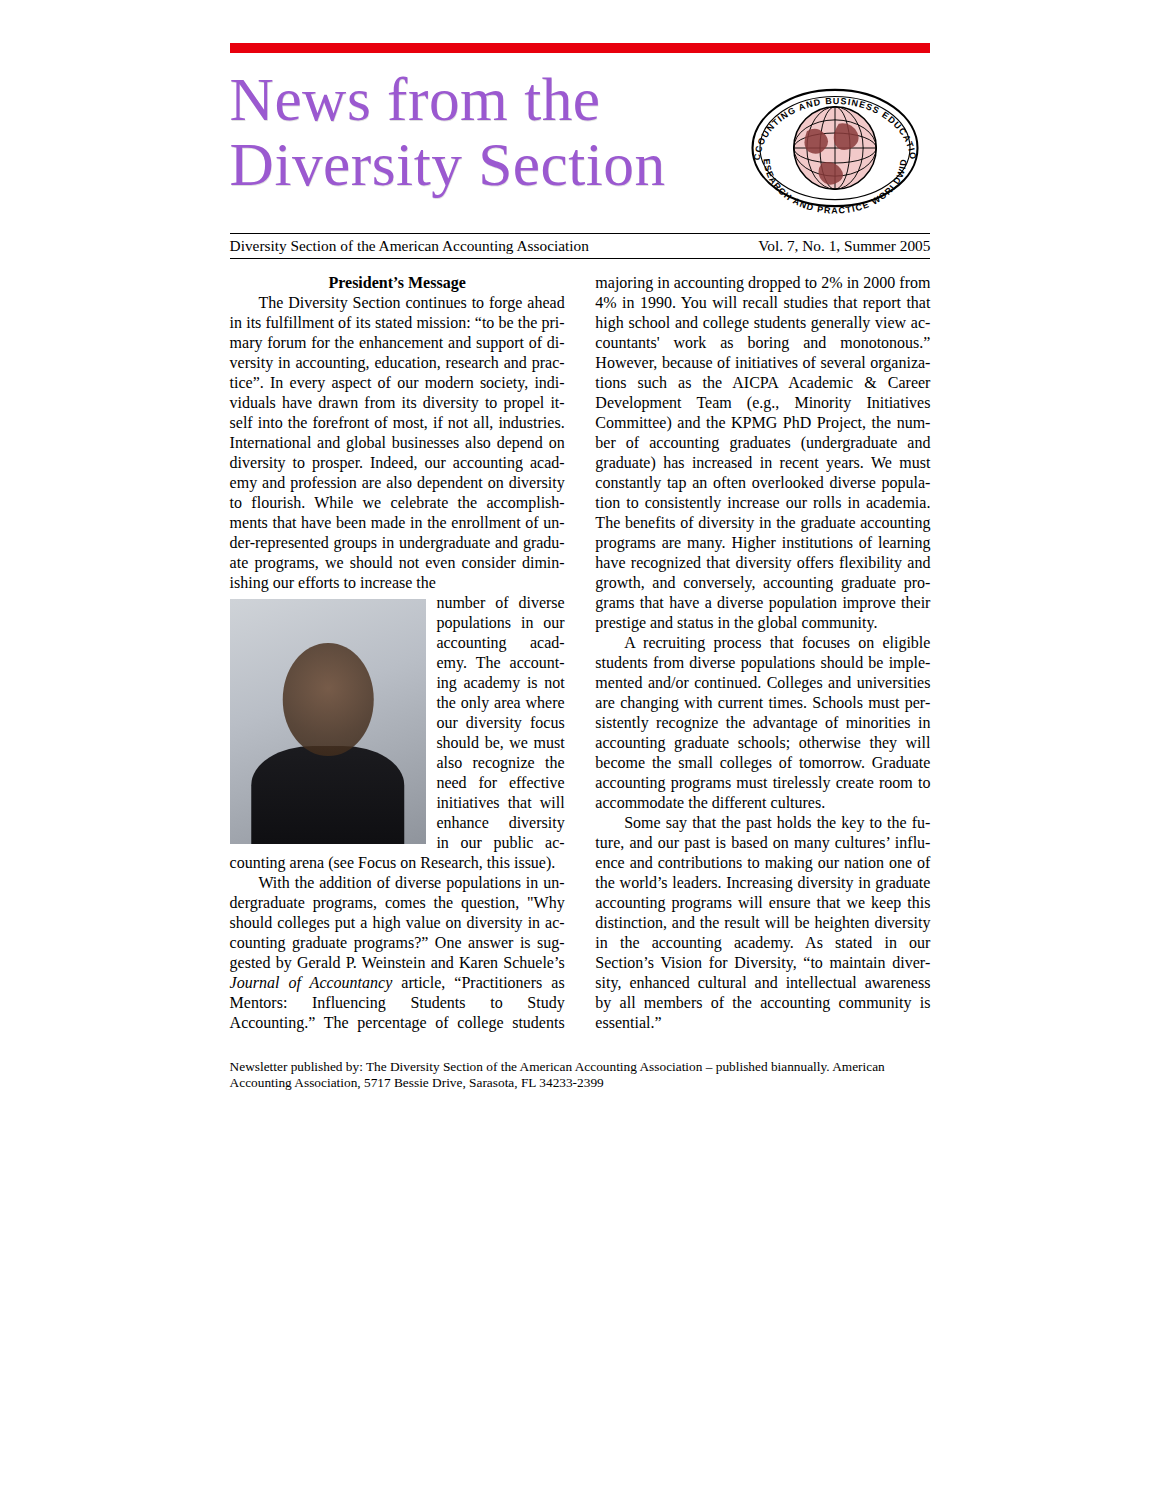News from the Diversity Section
ACCOUNTING AND BUSINESS EDUCATION RESEARCH AND PRACTICE WORLDWIDE
Diversity Section of the American Accounting Association
Vol. 7, No. 1, Summer 2005
President’s Message
The Diversity Section continues to forge ahead in its fulfillment of its stated mission: “to be the primary forum for the enhancement and support of diversity in accounting, education, research and practice”. In every aspect of our modern society, individuals have drawn from its diversity to propel itself into the forefront of most, if not all, industries. International and global businesses also depend on diversity to prosper. Indeed, our accounting academy and profession are also dependent on diversity to flourish. While we celebrate the accomplishments that have been made in the enrollment of under-represented groups in undergraduate and graduate programs, we should not even consider diminishing our efforts to increase the
number of diverse populations in our accounting academy. The accounting academy is not the only area where our diversity focus should be, we must also recognize the need for effective initiatives that will enhance diversity in our public accounting arena (see Focus on Research, this issue).
With the addition of diverse populations in undergraduate programs, comes the question, "Why should colleges put a high value on diversity in accounting graduate programs?” One answer is suggested by Gerald P. Weinstein and Karen Schuele’s Journal of Accountancy article, “Practitioners as Mentors: Influencing Students to Study Accounting.” The percentage of college students majoring in accounting dropped to 2% in 2000 from 4% in 1990. You will recall studies that report that high school and college students generally view accountants' work as boring and monotonous.” However, because of initiatives of several organizations such as the AICPA Academic & Career Development Team (e.g., Minority Initiatives Committee) and the KPMG PhD Project, the number of accounting graduates (undergraduate and graduate) has increased in recent years. We must constantly tap an often overlooked diverse population to consistently increase our rolls in academia. The benefits of diversity in the graduate accounting programs are many. Higher institutions of learning have recognized that diversity offers flexibility and growth, and conversely, accounting graduate programs that have a diverse population improve their prestige and status in the global community.
A recruiting process that focuses on eligible students from diverse populations should be implemented and/or continued. Colleges and universities are changing with current times. Schools must persistently recognize the advantage of minorities in accounting graduate schools; otherwise they will become the small colleges of tomorrow. Graduate accounting programs must tirelessly create room to accommodate the different cultures.
Some say that the past holds the key to the future, and our past is based on many cultures’ influence and contributions to making our nation one of the world’s leaders. Increasing diversity in graduate accounting programs will ensure that we keep this distinction, and the result will be heighten diversity in the accounting academy. As stated in our Section’s Vision for Diversity, “to maintain diversity, enhanced cultural and intellectual awareness by all members of the accounting community is essential.”
Newsletter published by: The Diversity Section of the American Accounting Association – published biannually. American Accounting Association, 5717 Bessie Drive, Sarasota, FL 34233-2399